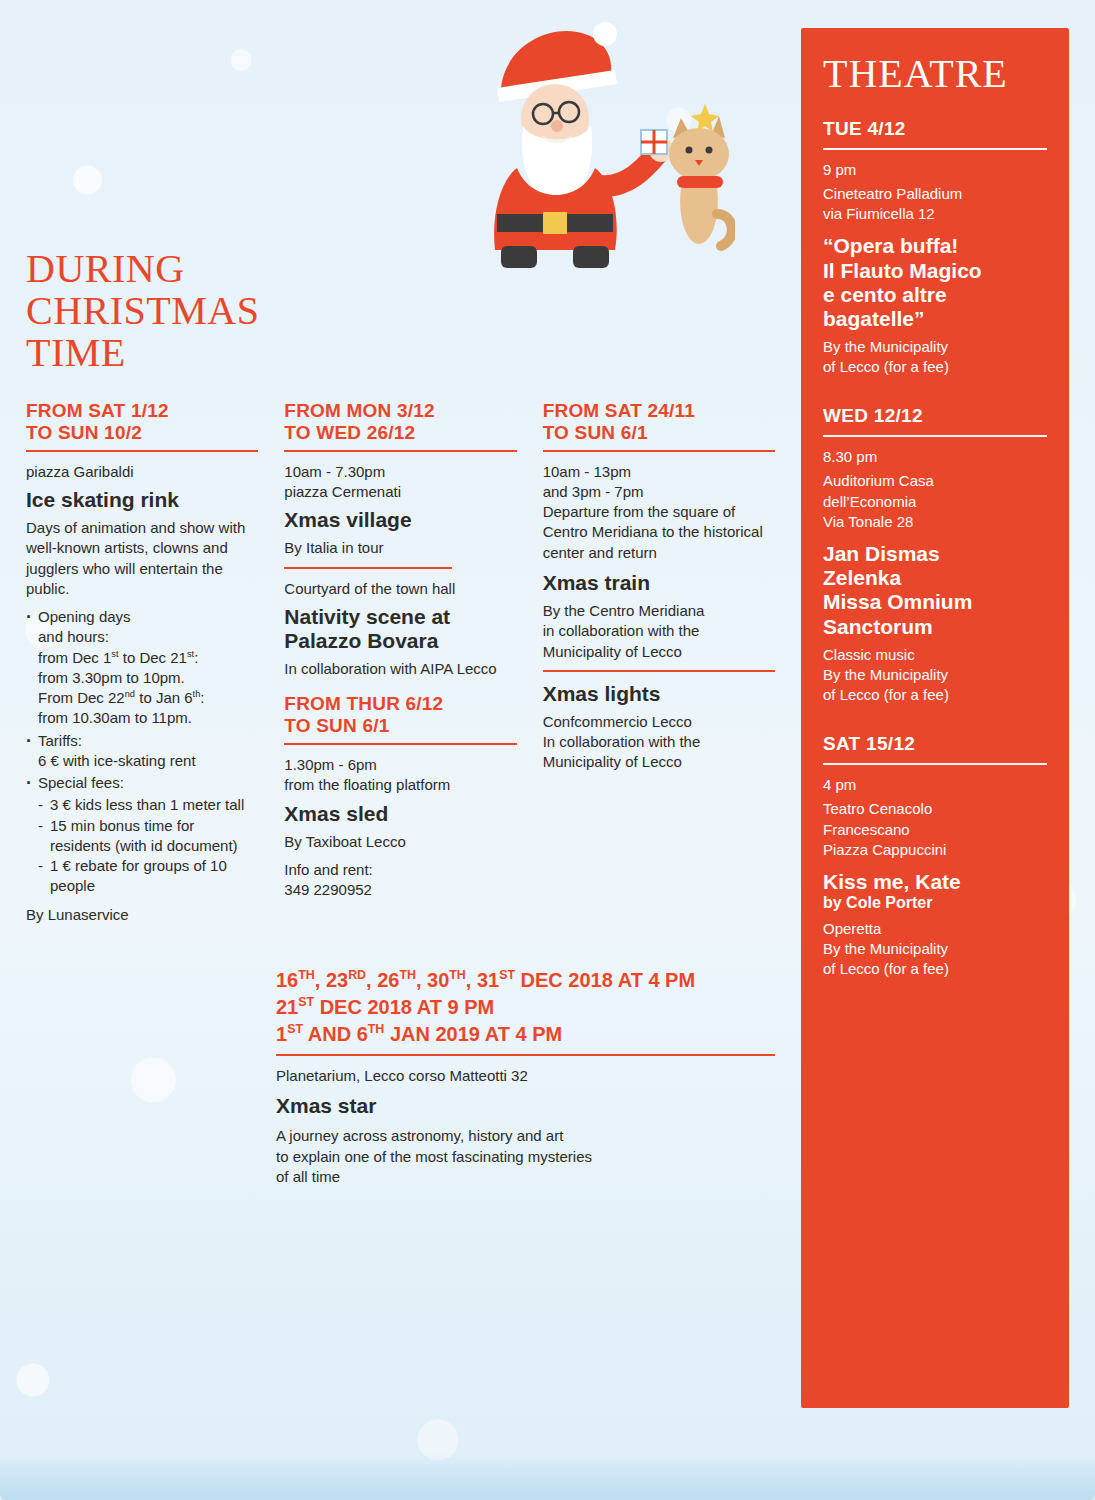During
Christmas
Time
From Sat 1/12
to Sun 10/2
piazza Garibaldi
Ice skating rink
Days of animation and show with well-known artists, clowns and jugglers who will entertain the public.
Opening days
and hours:
from Dec 1st to Dec 21st:
from 3.30pm to 10pm.
From Dec 22nd to Jan 6th:
from 10.30am to 11pm.
Tariffs:
6 € with ice-skating rent
Special fees:
3 € kids less than 1 meter tall
15 min bonus time for residents (with id document)
1 € rebate for groups of 10 people
By Lunaservice
From Mon 3/12
to Wed 26/12
10am - 7.30pm
piazza Cermenati
Xmas village
By Italia in tour
Courtyard of the town hall
Nativity scene at Palazzo Bovara
In collaboration with AIPA Lecco
From Thur 6/12
to Sun 6/1
1.30pm - 6pm
from the floating platform
Xmas sled
By Taxiboat Lecco
Info and rent:
349 2290952
From Sat 24/11
to Sun 6/1
10am - 13pm
and 3pm - 7pm
Departure from the square of Centro Meridiana to the historical center and return
Xmas train
By the Centro Meridiana
in collaboration with the Municipality of Lecco
Xmas lights
Confcommercio Lecco
In collaboration with the Municipality of Lecco
16th, 23rd, 26th, 30th, 31st Dec 2018 at 4 pm
21st Dec 2018 at 9 pm
1st and 6th Jan 2019 at 4 pm
Planetarium, Lecco corso Matteotti 32
Xmas star
A journey across astronomy, history and art
to explain one of the most fascinating mysteries
of all time
Theatre
Tue 4/12
9 pm
Cineteatro Palladium
via Fiumicella 12
“Opera buffa!
Il Flauto Magico
e cento altre
bagatelle”
By the Municipality
of Lecco (for a fee)
Wed 12/12
8.30 pm
Auditorium Casa
dell’Economia
Via Tonale 28
Jan Dismas
Zelenka
Missa Omnium
Sanctorum
Classic music
By the Municipality
of Lecco (for a fee)
Sat 15/12
4 pm
Teatro Cenacolo
Francescano
Piazza Cappuccini
Kiss me, Kateby Cole Porter
Operetta
By the Municipality
of Lecco (for a fee)